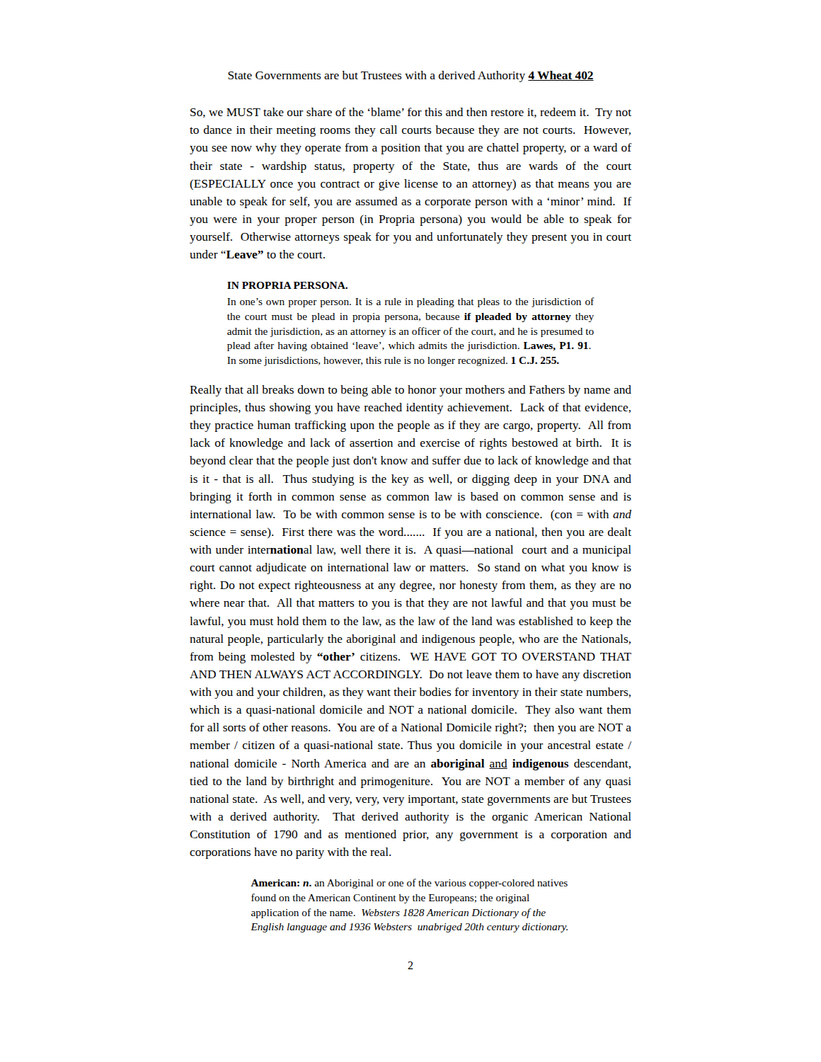State Governments are but Trustees with a derived Authority 4 Wheat 402
So, we MUST take our share of the ‘blame’ for this and then restore it, redeem it. Try not to dance in their meeting rooms they call courts because they are not courts. However, you see now why they operate from a position that you are chattel property, or a ward of their state - wardship status, property of the State, thus are wards of the court (ESPECIALLY once you contract or give license to an attorney) as that means you are unable to speak for self, you are assumed as a corporate person with a ‘minor’ mind. If you were in your proper person (in Propria persona) you would be able to speak for yourself. Otherwise attorneys speak for you and unfortunately they present you in court under “Leave” to the court.
IN PROPRIA PERSONA. In one’s own proper person. It is a rule in pleading that pleas to the jurisdiction of the court must be plead in propia persona, because if pleaded by attorney they admit the jurisdiction, as an attorney is an officer of the court, and he is presumed to plead after having obtained ‘leave’, which admits the jurisdiction. Lawes, P1. 91. In some jurisdictions, however, this rule is no longer recognized. 1 C.J. 255.
Really that all breaks down to being able to honor your mothers and Fathers by name and principles, thus showing you have reached identity achievement. Lack of that evidence, they practice human trafficking upon the people as if they are cargo, property. All from lack of knowledge and lack of assertion and exercise of rights bestowed at birth. It is beyond clear that the people just don't know and suffer due to lack of knowledge and that is it - that is all. Thus studying is the key as well, or digging deep in your DNA and bringing it forth in common sense as common law is based on common sense and is international law. To be with common sense is to be with conscience. (con = with and science = sense). First there was the word....... If you are a national, then you are dealt with under international law, well there it is. A quasi—national court and a municipal court cannot adjudicate on international law or matters. So stand on what you know is right. Do not expect righteousness at any degree, nor honesty from them, as they are no where near that. All that matters to you is that they are not lawful and that you must be lawful, you must hold them to the law, as the law of the land was established to keep the natural people, particularly the aboriginal and indigenous people, who are the Nationals, from being molested by “other’ citizens. WE HAVE GOT TO OVERSTAND THAT AND THEN ALWAYS ACT ACCORDINGLY. Do not leave them to have any discretion with you and your children, as they want their bodies for inventory in their state numbers, which is a quasi-national domicile and NOT a national domicile. They also want them for all sorts of other reasons. You are of a National Domicile right?; then you are NOT a member / citizen of a quasi-national state. Thus you domicile in your ancestral estate / national domicile - North America and are an aboriginal and indigenous descendant, tied to the land by birthright and primogeniture. You are NOT a member of any quasi national state. As well, and very, very, very important, state governments are but Trustees with a derived authority. That derived authority is the organic American National Constitution of 1790 and as mentioned prior, any government is a corporation and corporations have no parity with the real.
American: n. an Aboriginal or one of the various copper-colored natives found on the American Continent by the Europeans; the original application of the name. Websters 1828 American Dictionary of the English language and 1936 Websters unabriged 20th century dictionary.
2